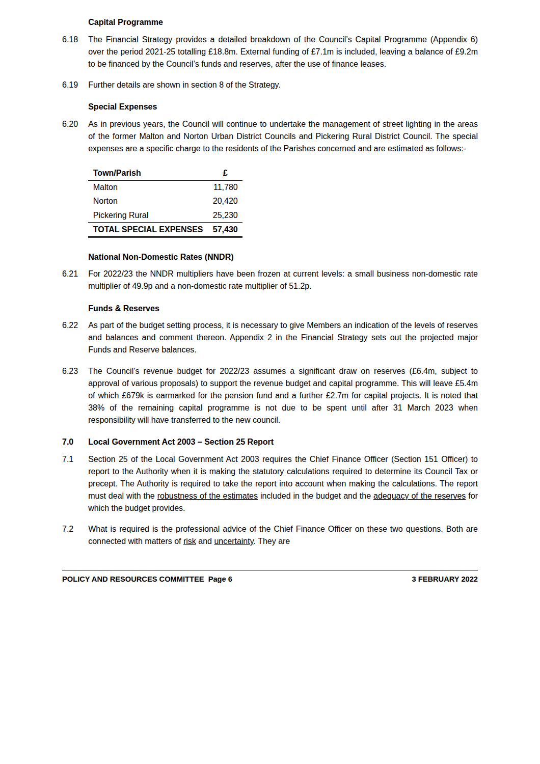Capital Programme
6.18 The Financial Strategy provides a detailed breakdown of the Council’s Capital Programme (Appendix 6) over the period 2021-25 totalling £18.8m. External funding of £7.1m is included, leaving a balance of £9.2m to be financed by the Council’s funds and reserves, after the use of finance leases.
6.19 Further details are shown in section 8 of the Strategy.
Special Expenses
6.20 As in previous years, the Council will continue to undertake the management of street lighting in the areas of the former Malton and Norton Urban District Councils and Pickering Rural District Council. The special expenses are a specific charge to the residents of the Parishes concerned and are estimated as follows:-
| Town/Parish | £ |
| --- | --- |
| Malton | 11,780 |
| Norton | 20,420 |
| Pickering Rural | 25,230 |
| TOTAL SPECIAL EXPENSES | 57,430 |
National Non-Domestic Rates (NNDR)
6.21 For 2022/23 the NNDR multipliers have been frozen at current levels: a small business non-domestic rate multiplier of 49.9p and a non-domestic rate multiplier of 51.2p.
Funds & Reserves
6.22 As part of the budget setting process, it is necessary to give Members an indication of the levels of reserves and balances and comment thereon. Appendix 2 in the Financial Strategy sets out the projected major Funds and Reserve balances.
6.23 The Council’s revenue budget for 2022/23 assumes a significant draw on reserves (£6.4m, subject to approval of various proposals) to support the revenue budget and capital programme. This will leave £5.4m of which £679k is earmarked for the pension fund and a further £2.7m for capital projects. It is noted that 38% of the remaining capital programme is not due to be spent until after 31 March 2023 when responsibility will have transferred to the new council.
7.0 Local Government Act 2003 – Section 25 Report
7.1 Section 25 of the Local Government Act 2003 requires the Chief Finance Officer (Section 151 Officer) to report to the Authority when it is making the statutory calculations required to determine its Council Tax or precept. The Authority is required to take the report into account when making the calculations. The report must deal with the robustness of the estimates included in the budget and the adequacy of the reserves for which the budget provides.
7.2 What is required is the professional advice of the Chief Finance Officer on these two questions. Both are connected with matters of risk and uncertainty. They are
POLICY AND RESOURCES COMMITTEE Page 6 3 FEBRUARY 2022